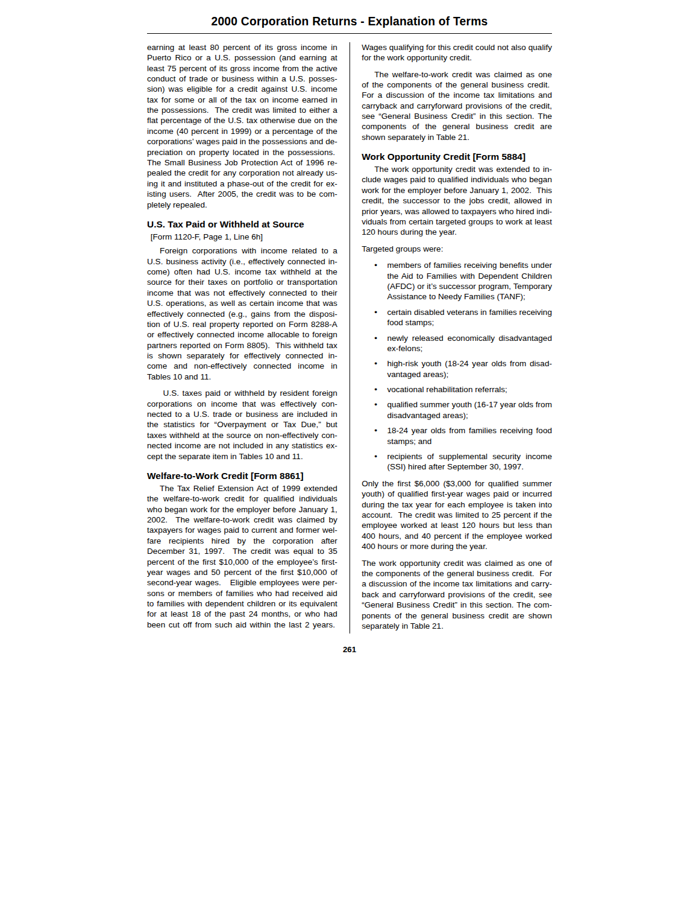2000 Corporation Returns - Explanation of Terms
earning at least 80 percent of its gross income in Puerto Rico or a U.S. possession (and earning at least 75 percent of its gross income from the active conduct of trade or business within a U.S. possession) was eligible for a credit against U.S. income tax for some or all of the tax on income earned in the possessions. The credit was limited to either a flat percentage of the U.S. tax otherwise due on the income (40 percent in 1999) or a percentage of the corporations’ wages paid in the possessions and depreciation on property located in the possessions. The Small Business Job Protection Act of 1996 repealed the credit for any corporation not already using it and instituted a phase-out of the credit for existing users. After 2005, the credit was to be completely repealed.
U.S. Tax Paid or Withheld at Source
[Form 1120-F, Page 1, Line 6h]
Foreign corporations with income related to a U.S. business activity (i.e., effectively connected income) often had U.S. income tax withheld at the source for their taxes on portfolio or transportation income that was not effectively connected to their U.S. operations, as well as certain income that was effectively connected (e.g., gains from the disposition of U.S. real property reported on Form 8288-A or effectively connected income allocable to foreign partners reported on Form 8805). This withheld tax is shown separately for effectively connected income and non-effectively connected income in Tables 10 and 11.
U.S. taxes paid or withheld by resident foreign corporations on income that was effectively connected to a U.S. trade or business are included in the statistics for “Overpayment or Tax Due,” but taxes withheld at the source on non-effectively connected income are not included in any statistics except the separate item in Tables 10 and 11.
Welfare-to-Work Credit [Form 8861]
The Tax Relief Extension Act of 1999 extended the welfare-to-work credit for qualified individuals who began work for the employer before January 1, 2002. The welfare-to-work credit was claimed by taxpayers for wages paid to current and former welfare recipients hired by the corporation after December 31, 1997. The credit was equal to 35 percent of the first $10,000 of the employee’s first-year wages and 50 percent of the first $10,000 of second-year wages. Eligible employees were persons or members of families who had received aid to families with dependent children or its equivalent for at least 18 of the past 24 months, or who had been cut off from such aid within the last 2 years. Wages qualifying for this credit could not also qualify for the work opportunity credit.
The welfare-to-work credit was claimed as one of the components of the general business credit. For a discussion of the income tax limitations and carryback and carryforward provisions of the credit, see “General Business Credit” in this section. The components of the general business credit are shown separately in Table 21.
Work Opportunity Credit [Form 5884]
The work opportunity credit was extended to include wages paid to qualified individuals who began work for the employer before January 1, 2002. This credit, the successor to the jobs credit, allowed in prior years, was allowed to taxpayers who hired individuals from certain targeted groups to work at least 120 hours during the year.
Targeted groups were:
members of families receiving benefits under the Aid to Families with Dependent Children (AFDC) or it’s successor program, Temporary Assistance to Needy Families (TANF);
certain disabled veterans in families receiving food stamps;
newly released economically disadvantaged ex-felons;
high-risk youth (18-24 year olds from disadvantaged areas);
vocational rehabilitation referrals;
qualified summer youth (16-17 year olds from disadvantaged areas);
18-24 year olds from families receiving food stamps; and
recipients of supplemental security income (SSI) hired after September 30, 1997.
Only the first $6,000 ($3,000 for qualified summer youth) of qualified first-year wages paid or incurred during the tax year for each employee is taken into account. The credit was limited to 25 percent if the employee worked at least 120 hours but less than 400 hours, and 40 percent if the employee worked 400 hours or more during the year.
The work opportunity credit was claimed as one of the components of the general business credit. For a discussion of the income tax limitations and carryback and carryforward provisions of the credit, see “General Business Credit” in this section. The components of the general business credit are shown separately in Table 21.
261